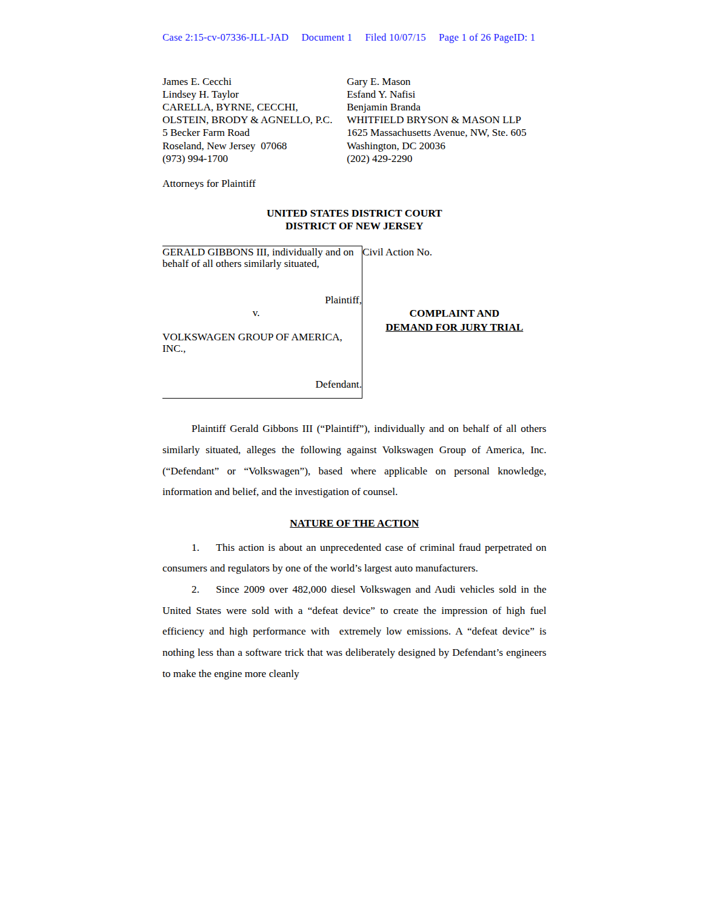Case 2:15-cv-07336-JLL-JAD Document 1 Filed 10/07/15 Page 1 of 26 PageID: 1
| James E. Cecchi Lindsey H. Taylor CARELLA, BYRNE, CECCHI, OLSTEIN, BRODY & AGNELLO, P.C. 5 Becker Farm Road Roseland, New Jersey 07068 (973) 994-1700 | Gary E. Mason Esfand Y. Nafisi Benjamin Branda WHITFIELD BRYSON & MASON LLP 1625 Massachusetts Avenue, NW, Ste. 605 Washington, DC 20036 (202) 429-2290 |
Attorneys for Plaintiff
UNITED STATES DISTRICT COURT
DISTRICT OF NEW JERSEY
| GERALD GIBBONS III, individually and on behalf of all others similarly situated, Plaintiff, v. VOLKSWAGEN GROUP OF AMERICA, INC., Defendant. | Civil Action No. COMPLAINT AND DEMAND FOR JURY TRIAL |
Plaintiff Gerald Gibbons III (“Plaintiff”), individually and on behalf of all others similarly situated, alleges the following against Volkswagen Group of America, Inc. (“Defendant” or “Volkswagen”), based where applicable on personal knowledge, information and belief, and the investigation of counsel.
NATURE OF THE ACTION
1. This action is about an unprecedented case of criminal fraud perpetrated on consumers and regulators by one of the world’s largest auto manufacturers.
2. Since 2009 over 482,000 diesel Volkswagen and Audi vehicles sold in the United States were sold with a “defeat device” to create the impression of high fuel efficiency and high performance with extremely low emissions. A “defeat device” is nothing less than a software trick that was deliberately designed by Defendant’s engineers to make the engine more cleanly